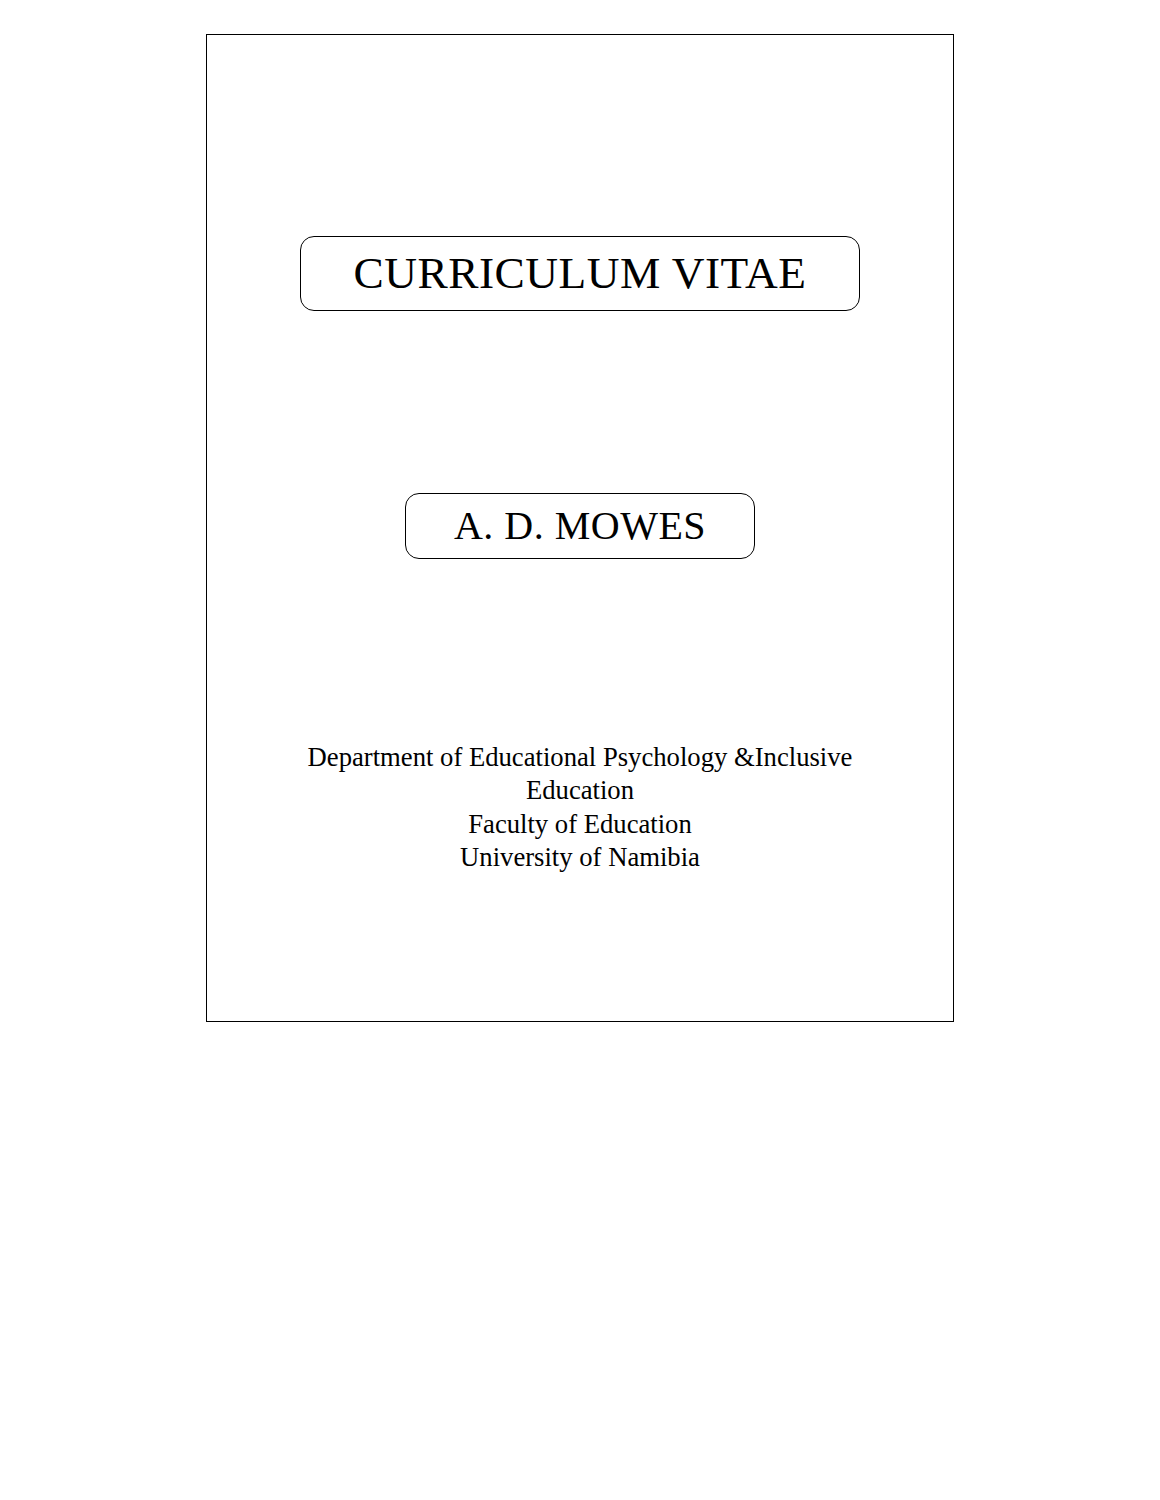CURRICULUM VITAE
A. D. MOWES
Department of Educational Psychology &Inclusive Education
Faculty of Education
University of Namibia